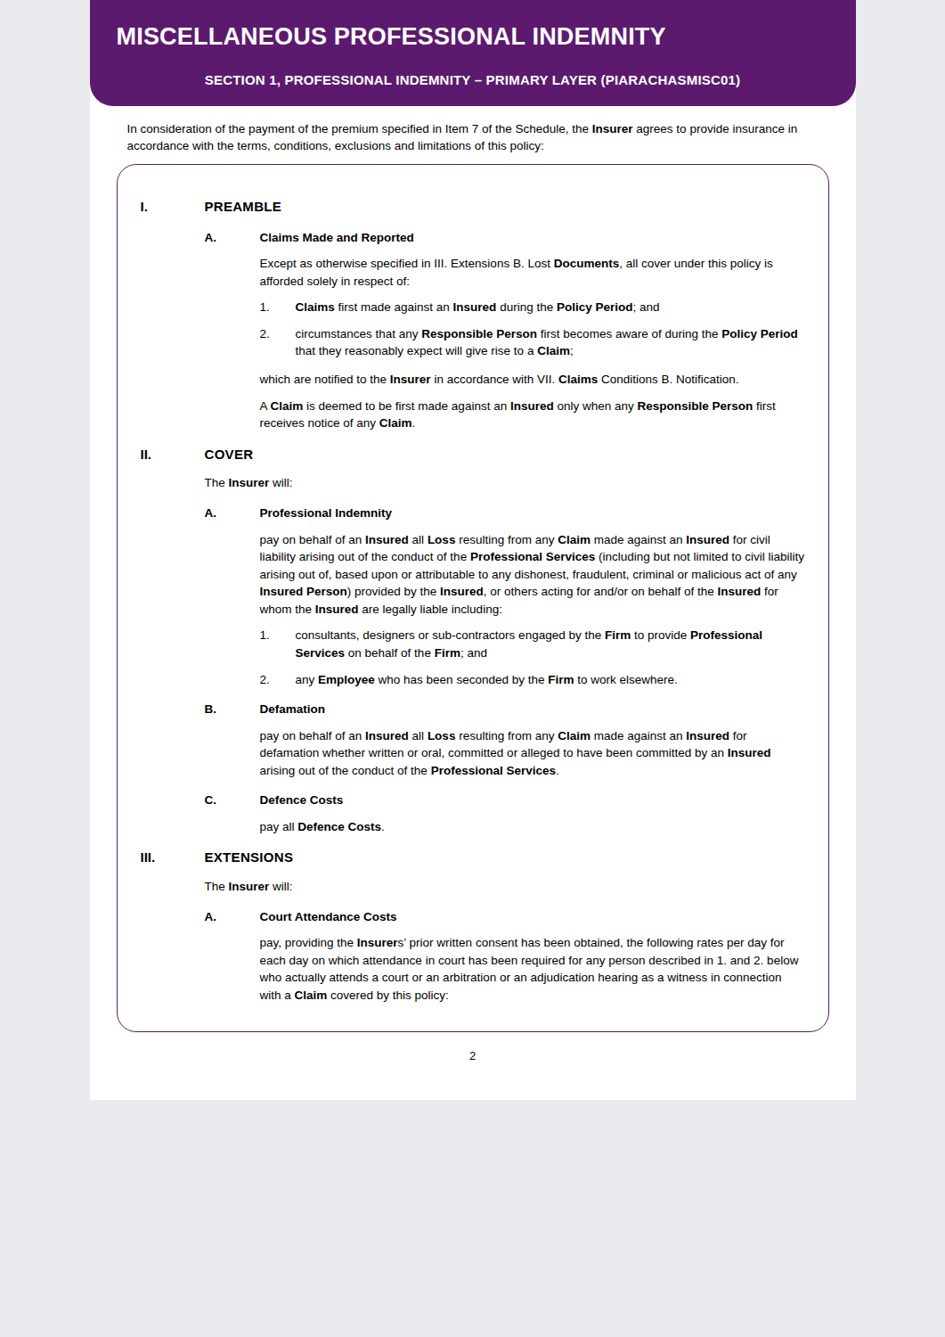MISCELLANEOUS PROFESSIONAL INDEMNITY
SECTION 1, PROFESSIONAL INDEMNITY – PRIMARY LAYER (PIARACHASMISC01)
In consideration of the payment of the premium specified in Item 7 of the Schedule, the Insurer agrees to provide insurance in accordance with the terms, conditions, exclusions and limitations of this policy:
I.
PREAMBLE
A.
Claims Made and Reported
Except as otherwise specified in III. Extensions B. Lost Documents, all cover under this policy is afforded solely in respect of:
1.
Claims first made against an Insured during the Policy Period; and
2.
circumstances that any Responsible Person first becomes aware of during the Policy Period that they reasonably expect will give rise to a Claim;
which are notified to the Insurer in accordance with VII. Claims Conditions B. Notification.
A Claim is deemed to be first made against an Insured only when any Responsible Person first receives notice of any Claim.
II.
COVER
The Insurer will:
A.
Professional Indemnity
pay on behalf of an Insured all Loss resulting from any Claim made against an Insured for civil liability arising out of the conduct of the Professional Services (including but not limited to civil liability arising out of, based upon or attributable to any dishonest, fraudulent, criminal or malicious act of any Insured Person) provided by the Insured, or others acting for and/or on behalf of the Insured for whom the Insured are legally liable including:
1.
consultants, designers or sub-contractors engaged by the Firm to provide Professional Services on behalf of the Firm; and
2.
any Employee who has been seconded by the Firm to work elsewhere.
B.
Defamation
pay on behalf of an Insured all Loss resulting from any Claim made against an Insured for defamation whether written or oral, committed or alleged to have been committed by an Insured arising out of the conduct of the Professional Services.
C.
Defence Costs
pay all Defence Costs.
III.
EXTENSIONS
The Insurer will:
A.
Court Attendance Costs
pay, providing the Insurers’ prior written consent has been obtained, the following rates per day for each day on which attendance in court has been required for any person described in 1. and 2. below who actually attends a court or an arbitration or an adjudication hearing as a witness in connection with a Claim covered by this policy:
2